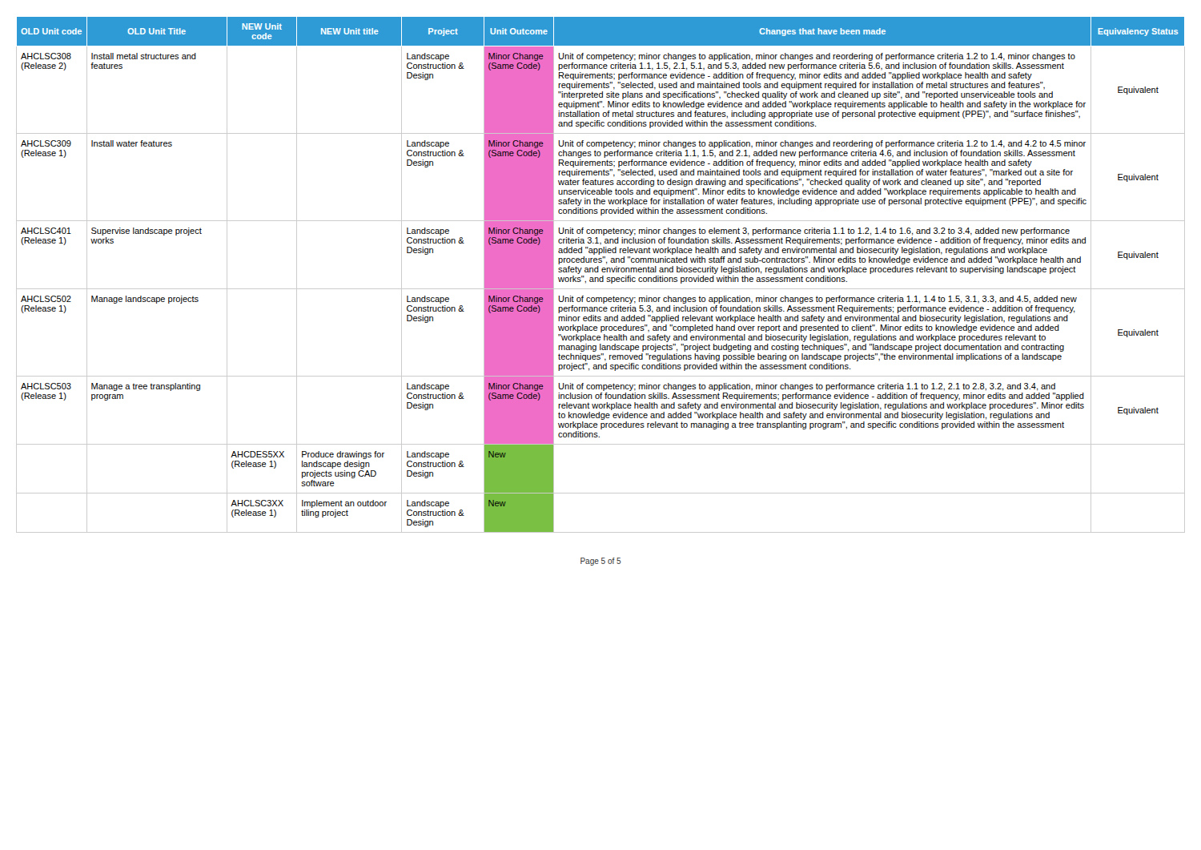| OLD Unit code | OLD Unit Title | NEW Unit code | NEW Unit title | Project | Unit Outcome | Changes that have been made | Equivalency Status |
| --- | --- | --- | --- | --- | --- | --- | --- |
| AHCLSC308 (Release 2) | Install metal structures and features | | | Landscape Construction & Design | Minor Change (Same Code) | Unit of competency; minor changes to application, minor changes and reordering of performance criteria 1.2 to 1.4, minor changes to performance criteria 1.1, 1.5, 2.1, 5.1, and 5.3, added new performance criteria 5.6, and inclusion of foundation skills. Assessment Requirements; performance evidence - addition of frequency, minor edits and added "applied workplace health and safety requirements", "selected, used and maintained tools and equipment required for installation of metal structures and features", "interpreted site plans and specifications", "checked quality of work and cleaned up site", and "reported unserviceable tools and equipment". Minor edits to knowledge evidence and added "workplace requirements applicable to health and safety in the workplace for installation of metal structures and features, including appropriate use of personal protective equipment (PPE)", and "surface finishes", and specific conditions provided within the assessment conditions. | Equivalent |
| AHCLSC309 (Release 1) | Install water features | | | Landscape Construction & Design | Minor Change (Same Code) | Unit of competency; minor changes to application, minor changes and reordering of performance criteria 1.2 to 1.4, and 4.2 to 4.5 minor changes to performance criteria 1.1, 1.5, and 2.1, added new performance criteria 4.6, and inclusion of foundation skills. Assessment Requirements; performance evidence - addition of frequency, minor edits and added "applied workplace health and safety requirements", "selected, used and maintained tools and equipment required for installation of water features", "marked out a site for water features according to design drawing and specifications", "checked quality of work and cleaned up site", and "reported unserviceable tools and equipment". Minor edits to knowledge evidence and added "workplace requirements applicable to health and safety in the workplace for installation of water features, including appropriate use of personal protective equipment (PPE)", and specific conditions provided within the assessment conditions. | Equivalent |
| AHCLSC401 (Release 1) | Supervise landscape project works | | | Landscape Construction & Design | Minor Change (Same Code) | Unit of competency; minor changes to element 3, performance criteria 1.1 to 1.2, 1.4 to 1.6, and 3.2 to 3.4, added new performance criteria 3.1, and inclusion of foundation skills. Assessment Requirements; performance evidence - addition of frequency, minor edits and added "applied relevant workplace health and safety and environmental and biosecurity legislation, regulations and workplace procedures", and "communicated with staff and sub-contractors". Minor edits to knowledge evidence and added "workplace health and safety and environmental and biosecurity legislation, regulations and workplace procedures relevant to supervising landscape project works", and specific conditions provided within the assessment conditions. | Equivalent |
| AHCLSC502 (Release 1) | Manage landscape projects | | | Landscape Construction & Design | Minor Change (Same Code) | Unit of competency; minor changes to application, minor changes to performance criteria 1.1, 1.4 to 1.5, 3.1, 3.3, and 4.5, added new performance criteria 5.3, and inclusion of foundation skills. Assessment Requirements; performance evidence - addition of frequency, minor edits and added "applied relevant workplace health and safety and environmental and biosecurity legislation, regulations and workplace procedures", and "completed hand over report and presented to client". Minor edits to knowledge evidence and added "workplace health and safety and environmental and biosecurity legislation, regulations and workplace procedures relevant to managing landscape projects", "project budgeting and costing techniques", and "landscape project documentation and contracting techniques", removed "regulations having possible bearing on landscape projects","the environmental implications of a landscape project", and specific conditions provided within the assessment conditions. | Equivalent |
| AHCLSC503 (Release 1) | Manage a tree transplanting program | | | Landscape Construction & Design | Minor Change (Same Code) | Unit of competency; minor changes to application, minor changes to performance criteria 1.1 to 1.2, 2.1 to 2.8, 3.2, and 3.4, and inclusion of foundation skills. Assessment Requirements; performance evidence - addition of frequency, minor edits and added "applied relevant workplace health and safety and environmental and biosecurity legislation, regulations and workplace procedures". Minor edits to knowledge evidence and added "workplace health and safety and environmental and biosecurity legislation, regulations and workplace procedures relevant to managing a tree transplanting program", and specific conditions provided within the assessment conditions. | Equivalent |
| | | AHCDES5XX (Release 1) | Produce drawings for landscape design projects using CAD software | Landscape Construction & Design | New | | |
| | | AHCLSC3XX (Release 1) | Implement an outdoor tiling project | Landscape Construction & Design | New | | |
Page 5 of 5